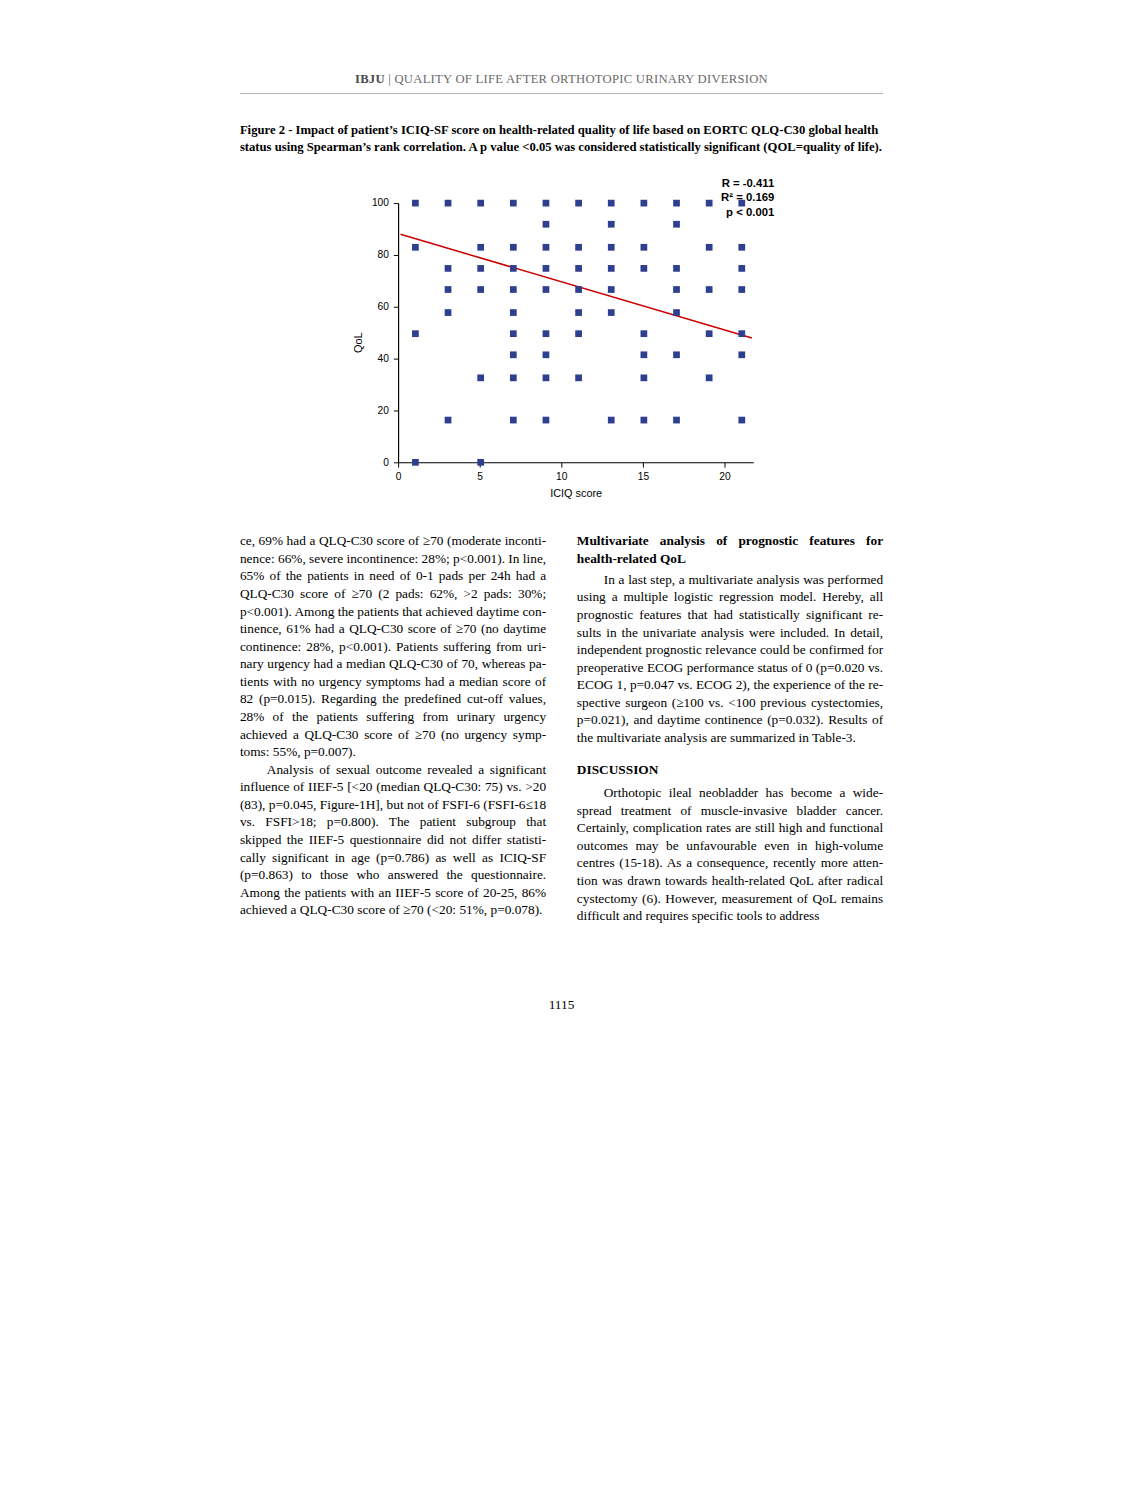IBJU | QUALITY OF LIFE AFTER ORTHOTOPIC URINARY DIVERSION
Figure 2 - Impact of patient’s ICIQ-SF score on health-related quality of life based on EORTC QLQ-C30 global health status using Spearman’s rank correlation. A p value <0.05 was considered statistically significant (QOL=quality of life).
R = -0.411
R² = 0.169
p < 0.001
0 20 40 60 80 100 0 5 10 15 20 QoL ICIQ score
ce, 69% had a QLQ-C30 score of ≥70 (moderate incontinence: 66%, severe incontinence: 28%; p<0.001). In line, 65% of the patients in need of 0-1 pads per 24h had a QLQ-C30 score of ≥70 (2 pads: 62%, >2 pads: 30%; p<0.001). Among the patients that achieved daytime continence, 61% had a QLQ-C30 score of ≥70 (no daytime continence: 28%, p<0.001). Patients suffering from urinary urgency had a median QLQ-C30 of 70, whereas patients with no urgency symptoms had a median score of 82 (p=0.015). Regarding the predefined cut-off values, 28% of the patients suffering from urinary urgency achieved a QLQ-C30 score of ≥70 (no urgency symptoms: 55%, p=0.007).
Analysis of sexual outcome revealed a significant influence of IIEF-5 [<20 (median QLQ-C30: 75) vs. >20 (83), p=0.045, Figure-1H], but not of FSFI-6 (FSFI-6≤18 vs. FSFI>18; p=0.800). The patient subgroup that skipped the IIEF-5 questionnaire did not differ statistically significant in age (p=0.786) as well as ICIQ-SF (p=0.863) to those who answered the questionnaire. Among the patients with an IIEF-5 score of 20-25, 86% achieved a QLQ-C30 score of ≥70 (<20: 51%, p=0.078).
Multivariate analysis of prognostic features for health-related QoL
In a last step, a multivariate analysis was performed using a multiple logistic regression model. Hereby, all prognostic features that had statistically significant results in the univariate analysis were included. In detail, independent prognostic relevance could be confirmed for preoperative ECOG performance status of 0 (p=0.020 vs. ECOG 1, p=0.047 vs. ECOG 2), the experience of the respective surgeon (≥100 vs. <100 previous cystectomies, p=0.021), and daytime continence (p=0.032). Results of the multivariate analysis are summarized in Table-3.
DISCUSSION
Orthotopic ileal neobladder has become a widespread treatment of muscle-invasive bladder cancer. Certainly, complication rates are still high and functional outcomes may be unfavourable even in high-volume centres (15-18). As a consequence, recently more attention was drawn towards health-related QoL after radical cystectomy (6). However, measurement of QoL remains difficult and requires specific tools to address
1115